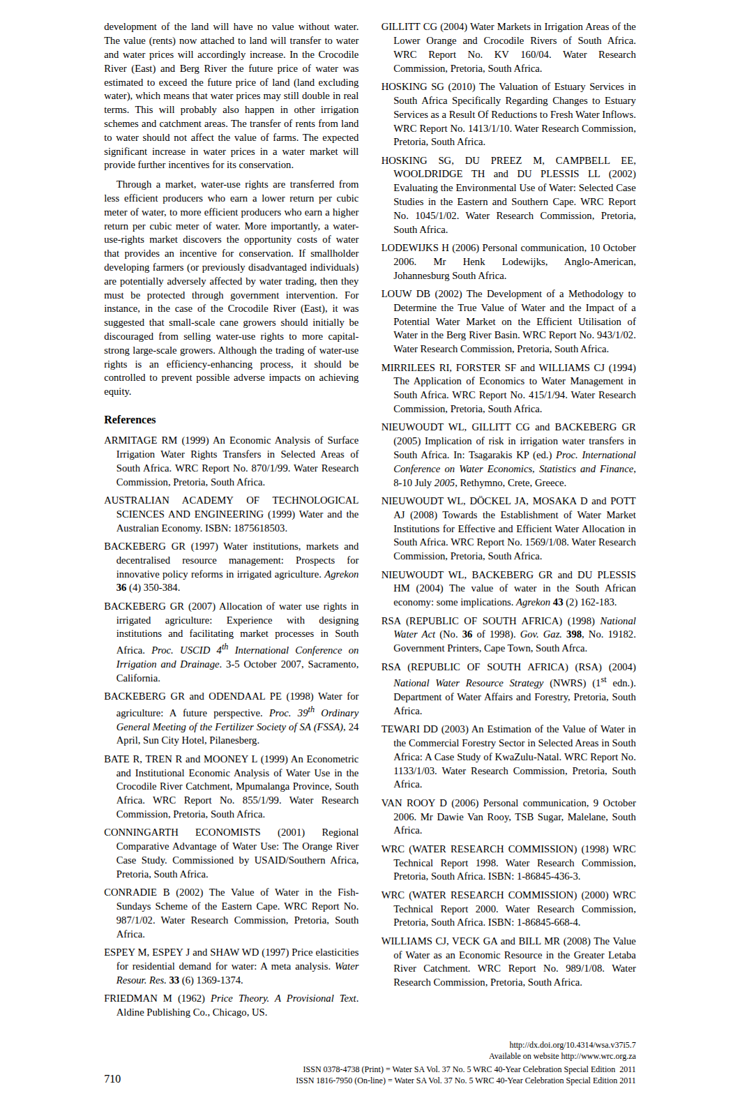development of the land will have no value without water. The value (rents) now attached to land will transfer to water and water prices will accordingly increase. In the Crocodile River (East) and Berg River the future price of water was estimated to exceed the future price of land (land excluding water), which means that water prices may still double in real terms. This will probably also happen in other irrigation schemes and catchment areas. The transfer of rents from land to water should not affect the value of farms. The expected significant increase in water prices in a water market will provide further incentives for its conservation.
Through a market, water-use rights are transferred from less efficient producers who earn a lower return per cubic meter of water, to more efficient producers who earn a higher return per cubic meter of water. More importantly, a water-use-rights market discovers the opportunity costs of water that provides an incentive for conservation. If smallholder developing farmers (or previously disadvantaged individuals) are potentially adversely affected by water trading, then they must be protected through government intervention. For instance, in the case of the Crocodile River (East), it was suggested that small-scale cane growers should initially be discouraged from selling water-use rights to more capital-strong large-scale growers. Although the trading of water-use rights is an efficiency-enhancing process, it should be controlled to prevent possible adverse impacts on achieving equity.
References
ARMITAGE RM (1999) An Economic Analysis of Surface Irrigation Water Rights Transfers in Selected Areas of South Africa. WRC Report No. 870/1/99. Water Research Commission, Pretoria, South Africa.
AUSTRALIAN ACADEMY OF TECHNOLOGICAL SCIENCES AND ENGINEERING (1999) Water and the Australian Economy. ISBN: 1875618503.
BACKEBERG GR (1997) Water institutions, markets and decentralised resource management: Prospects for innovative policy reforms in irrigated agriculture. Agrekon 36 (4) 350-384.
BACKEBERG GR (2007) Allocation of water use rights in irrigated agriculture: Experience with designing institutions and facilitating market processes in South Africa. Proc. USCID 4th International Conference on Irrigation and Drainage. 3-5 October 2007, Sacramento, California.
BACKEBERG GR and ODENDAAL PE (1998) Water for agriculture: A future perspective. Proc. 39th Ordinary General Meeting of the Fertilizer Society of SA (FSSA), 24 April, Sun City Hotel, Pilanesberg.
BATE R, TREN R and MOONEY L (1999) An Econometric and Institutional Economic Analysis of Water Use in the Crocodile River Catchment, Mpumalanga Province, South Africa. WRC Report No. 855/1/99. Water Research Commission, Pretoria, South Africa.
CONNINGARTH ECONOMISTS (2001) Regional Comparative Advantage of Water Use: The Orange River Case Study. Commissioned by USAID/Southern Africa, Pretoria, South Africa.
CONRADIE B (2002) The Value of Water in the Fish-Sundays Scheme of the Eastern Cape. WRC Report No. 987/1/02. Water Research Commission, Pretoria, South Africa.
ESPEY M, ESPEY J and SHAW WD (1997) Price elasticities for residential demand for water: A meta analysis. Water Resour. Res. 33 (6) 1369-1374.
FRIEDMAN M (1962) Price Theory. A Provisional Text. Aldine Publishing Co., Chicago, US.
GILLITT CG (2004) Water Markets in Irrigation Areas of the Lower Orange and Crocodile Rivers of South Africa. WRC Report No. KV 160/04. Water Research Commission, Pretoria, South Africa.
HOSKING SG (2010) The Valuation of Estuary Services in South Africa Specifically Regarding Changes to Estuary Services as a Result Of Reductions to Fresh Water Inflows. WRC Report No. 1413/1/10. Water Research Commission, Pretoria, South Africa.
HOSKING SG, DU PREEZ M, CAMPBELL EE, WOOLDRIDGE TH and DU PLESSIS LL (2002) Evaluating the Environmental Use of Water: Selected Case Studies in the Eastern and Southern Cape. WRC Report No. 1045/1/02. Water Research Commission, Pretoria, South Africa.
LODEWIJKS H (2006) Personal communication, 10 October 2006. Mr Henk Lodewijks, Anglo-American, Johannesburg South Africa.
LOUW DB (2002) The Development of a Methodology to Determine the True Value of Water and the Impact of a Potential Water Market on the Efficient Utilisation of Water in the Berg River Basin. WRC Report No. 943/1/02. Water Research Commission, Pretoria, South Africa.
MIRRILEES RI, FORSTER SF and WILLIAMS CJ (1994) The Application of Economics to Water Management in South Africa. WRC Report No. 415/1/94. Water Research Commission, Pretoria, South Africa.
NIEUWOUDT WL, GILLITT CG and BACKEBERG GR (2005) Implication of risk in irrigation water transfers in South Africa. In: Tsagarakis KP (ed.) Proc. International Conference on Water Economics, Statistics and Finance, 8-10 July 2005, Rethymno, Crete, Greece.
NIEUWOUDT WL, DÖCKEL JA, MOSAKA D and POTT AJ (2008) Towards the Establishment of Water Market Institutions for Effective and Efficient Water Allocation in South Africa. WRC Report No. 1569/1/08. Water Research Commission, Pretoria, South Africa.
NIEUWOUDT WL, BACKEBERG GR and DU PLESSIS HM (2004) The value of water in the South African economy: some implications. Agrekon 43 (2) 162-183.
RSA (REPUBLIC OF SOUTH AFRICA) (1998) National Water Act (No. 36 of 1998). Gov. Gaz. 398, No. 19182. Government Printers, Cape Town, South Afrca.
RSA (REPUBLIC OF SOUTH AFRICA) (RSA) (2004) National Water Resource Strategy (NWRS) (1st edn.). Department of Water Affairs and Forestry, Pretoria, South Africa.
TEWARI DD (2003) An Estimation of the Value of Water in the Commercial Forestry Sector in Selected Areas in South Africa: A Case Study of KwaZulu-Natal. WRC Report No. 1133/1/03. Water Research Commission, Pretoria, South Africa.
VAN ROOY D (2006) Personal communication, 9 October 2006. Mr Dawie Van Rooy, TSB Sugar, Malelane, South Africa.
WRC (WATER RESEARCH COMMISSION) (1998) WRC Technical Report 1998. Water Research Commission, Pretoria, South Africa. ISBN: 1-86845-436-3.
WRC (WATER RESEARCH COMMISSION) (2000) WRC Technical Report 2000. Water Research Commission, Pretoria, South Africa. ISBN: 1-86845-668-4.
WILLIAMS CJ, VECK GA and BILL MR (2008) The Value of Water as an Economic Resource in the Greater Letaba River Catchment. WRC Report No. 989/1/08. Water Research Commission, Pretoria, South Africa.
http://dx.doi.org/10.4314/wsa.v37i5.7
Available on website http://www.wrc.org.za
710
ISSN 0378-4738 (Print) = Water SA Vol. 37 No. 5 WRC 40-Year Celebration Special Edition 2011
ISSN 1816-7950 (On-line) = Water SA Vol. 37 No. 5 WRC 40-Year Celebration Special Edition 2011